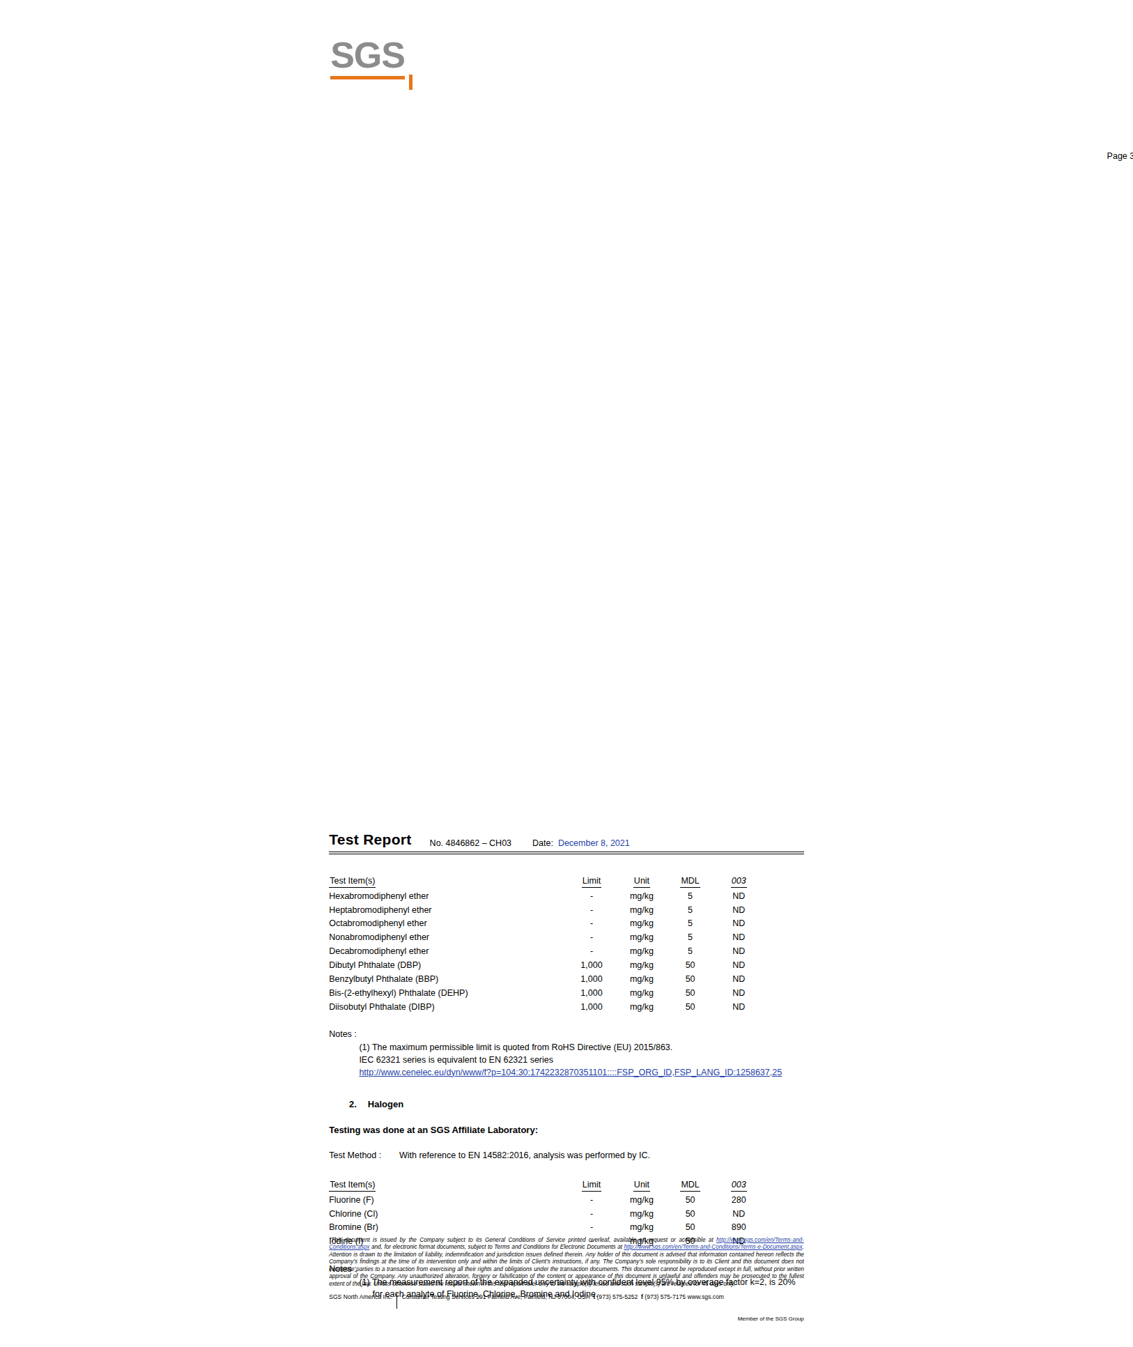SGS
Test Report
No. 4846862 – CH03 Date: December 8, 2021 Page 3 of 8
| Test Item(s) | Limit | Unit | MDL | 003 |
| --- | --- | --- | --- | --- |
| Hexabromodiphenyl ether | - | mg/kg | 5 | ND |
| Heptabromodiphenyl ether | - | mg/kg | 5 | ND |
| Octabromodiphenyl ether | - | mg/kg | 5 | ND |
| Nonabromodiphenyl ether | - | mg/kg | 5 | ND |
| Decabromodiphenyl ether | - | mg/kg | 5 | ND |
| Dibutyl Phthalate (DBP) | 1,000 | mg/kg | 50 | ND |
| Benzylbutyl Phthalate (BBP) | 1,000 | mg/kg | 50 | ND |
| Bis-(2-ethylhexyl) Phthalate (DEHP) | 1,000 | mg/kg | 50 | ND |
| Diisobutyl Phthalate (DIBP) | 1,000 | mg/kg | 50 | ND |
Notes :
(1) The maximum permissible limit is quoted from RoHS Directive (EU) 2015/863.
IEC 62321 series is equivalent to EN 62321 series
http://www.cenelec.eu/dyn/www/f?p=104:30:1742232870351101::::FSP_ORG_ID,FSP_LANG_ID:1258637,25
2. Halogen
Testing was done at an SGS Affiliate Laboratory:
Test Method : With reference to EN 14582:2016, analysis was performed by IC.
| Test Item(s) | Limit | Unit | MDL | 003 |
| --- | --- | --- | --- | --- |
| Fluorine (F) | - | mg/kg | 50 | 280 |
| Chlorine (Cl) | - | mg/kg | 50 | ND |
| Bromine (Br) | - | mg/kg | 50 | 890 |
| Iodine (I) | - | mg/kg | 50 | ND |
Notes :
(1) The measurement report of the expanded uncertainty with confident level 95% by coverage factor k=2, is 20% for each analyte of Fluorine, Chlorine, Bromine and Iodine.
“This document is issued by the Company subject to its General Conditions of Service printed overleaf, available on request or accessible at http://www.sgs.com/en/Terms-and-Conditions.aspx and, for electronic format documents, subject to Terms and Conditions for Electronic Documents at http://www.sgs.com/en/Terms-and-Conditions/Terms-e-Document.aspx. Attention is drawn to the limitation of liability, indemnification and jurisdiction issues defined therein. Any holder of this document is advised that information contained hereon reflects the Company’s findings at the time of its intervention only and within the limits of Client’s instructions, if any. The Company’s sole responsibility is to its Client and this document does not exonerate parties to a transaction from exercising all their rights and obligations under the transaction documents. This document cannot be reproduced except in full, without prior written approval of the Company. Any unauthorized alteration, forgery or falsification of the content or appearance of this document is unlawful and offenders may be prosecuted to the fullest extent of the law. Unless otherwise stated the results shown in this test report refer only to the sample(s) tested and such sample(s) are retained for 45 days only.”
SGS North America Inc.
Consumer Testing Services 291 Fairfield Ave, Fairfield, NJ 07004, USA t (973) 575-5252 f (973) 575-7175 www.sgs.com
Member of the SGS Group